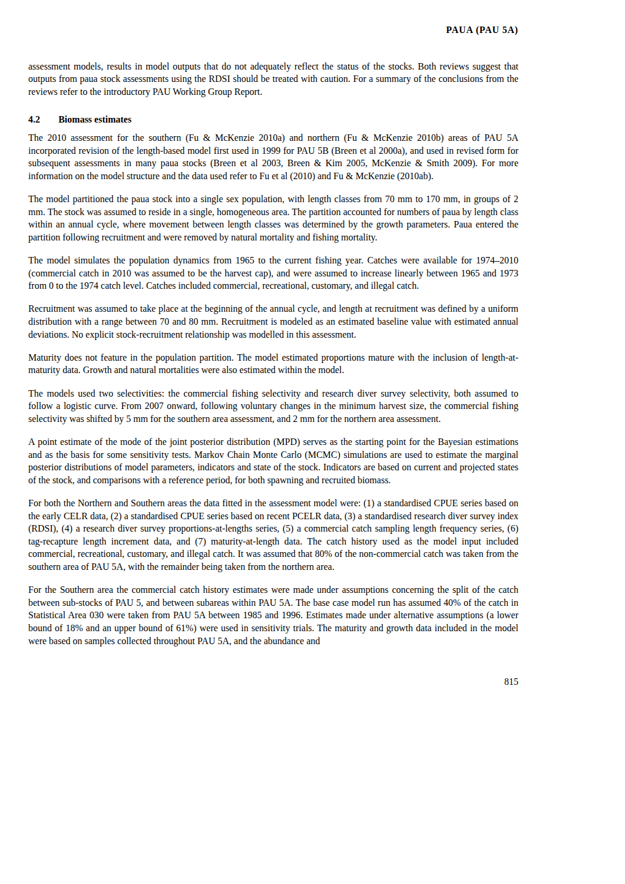PAUA (PAU 5A)
assessment models, results in model outputs that do not adequately reflect the status of the stocks. Both reviews suggest that outputs from paua stock assessments using the RDSI should be treated with caution. For a summary of the conclusions from the reviews refer to the introductory PAU Working Group Report.
4.2 Biomass estimates
The 2010 assessment for the southern (Fu & McKenzie 2010a) and northern (Fu & McKenzie 2010b) areas of PAU 5A incorporated revision of the length-based model first used in 1999 for PAU 5B (Breen et al 2000a), and used in revised form for subsequent assessments in many paua stocks (Breen et al 2003, Breen & Kim 2005, McKenzie & Smith 2009). For more information on the model structure and the data used refer to Fu et al (2010) and Fu & McKenzie (2010ab).
The model partitioned the paua stock into a single sex population, with length classes from 70 mm to 170 mm, in groups of 2 mm. The stock was assumed to reside in a single, homogeneous area. The partition accounted for numbers of paua by length class within an annual cycle, where movement between length classes was determined by the growth parameters. Paua entered the partition following recruitment and were removed by natural mortality and fishing mortality.
The model simulates the population dynamics from 1965 to the current fishing year. Catches were available for 1974–2010 (commercial catch in 2010 was assumed to be the harvest cap), and were assumed to increase linearly between 1965 and 1973 from 0 to the 1974 catch level. Catches included commercial, recreational, customary, and illegal catch.
Recruitment was assumed to take place at the beginning of the annual cycle, and length at recruitment was defined by a uniform distribution with a range between 70 and 80 mm. Recruitment is modeled as an estimated baseline value with estimated annual deviations. No explicit stock-recruitment relationship was modelled in this assessment.
Maturity does not feature in the population partition. The model estimated proportions mature with the inclusion of length-at-maturity data. Growth and natural mortalities were also estimated within the model.
The models used two selectivities: the commercial fishing selectivity and research diver survey selectivity, both assumed to follow a logistic curve. From 2007 onward, following voluntary changes in the minimum harvest size, the commercial fishing selectivity was shifted by 5 mm for the southern area assessment, and 2 mm for the northern area assessment.
A point estimate of the mode of the joint posterior distribution (MPD) serves as the starting point for the Bayesian estimations and as the basis for some sensitivity tests. Markov Chain Monte Carlo (MCMC) simulations are used to estimate the marginal posterior distributions of model parameters, indicators and state of the stock. Indicators are based on current and projected states of the stock, and comparisons with a reference period, for both spawning and recruited biomass.
For both the Northern and Southern areas the data fitted in the assessment model were: (1) a standardised CPUE series based on the early CELR data, (2) a standardised CPUE series based on recent PCELR data, (3) a standardised research diver survey index (RDSI), (4) a research diver survey proportions-at-lengths series, (5) a commercial catch sampling length frequency series, (6) tag-recapture length increment data, and (7) maturity-at-length data. The catch history used as the model input included commercial, recreational, customary, and illegal catch. It was assumed that 80% of the non-commercial catch was taken from the southern area of PAU 5A, with the remainder being taken from the northern area.
For the Southern area the commercial catch history estimates were made under assumptions concerning the split of the catch between sub-stocks of PAU 5, and between subareas within PAU 5A. The base case model run has assumed 40% of the catch in Statistical Area 030 were taken from PAU 5A between 1985 and 1996. Estimates made under alternative assumptions (a lower bound of 18% and an upper bound of 61%) were used in sensitivity trials. The maturity and growth data included in the model were based on samples collected throughout PAU 5A, and the abundance and
815